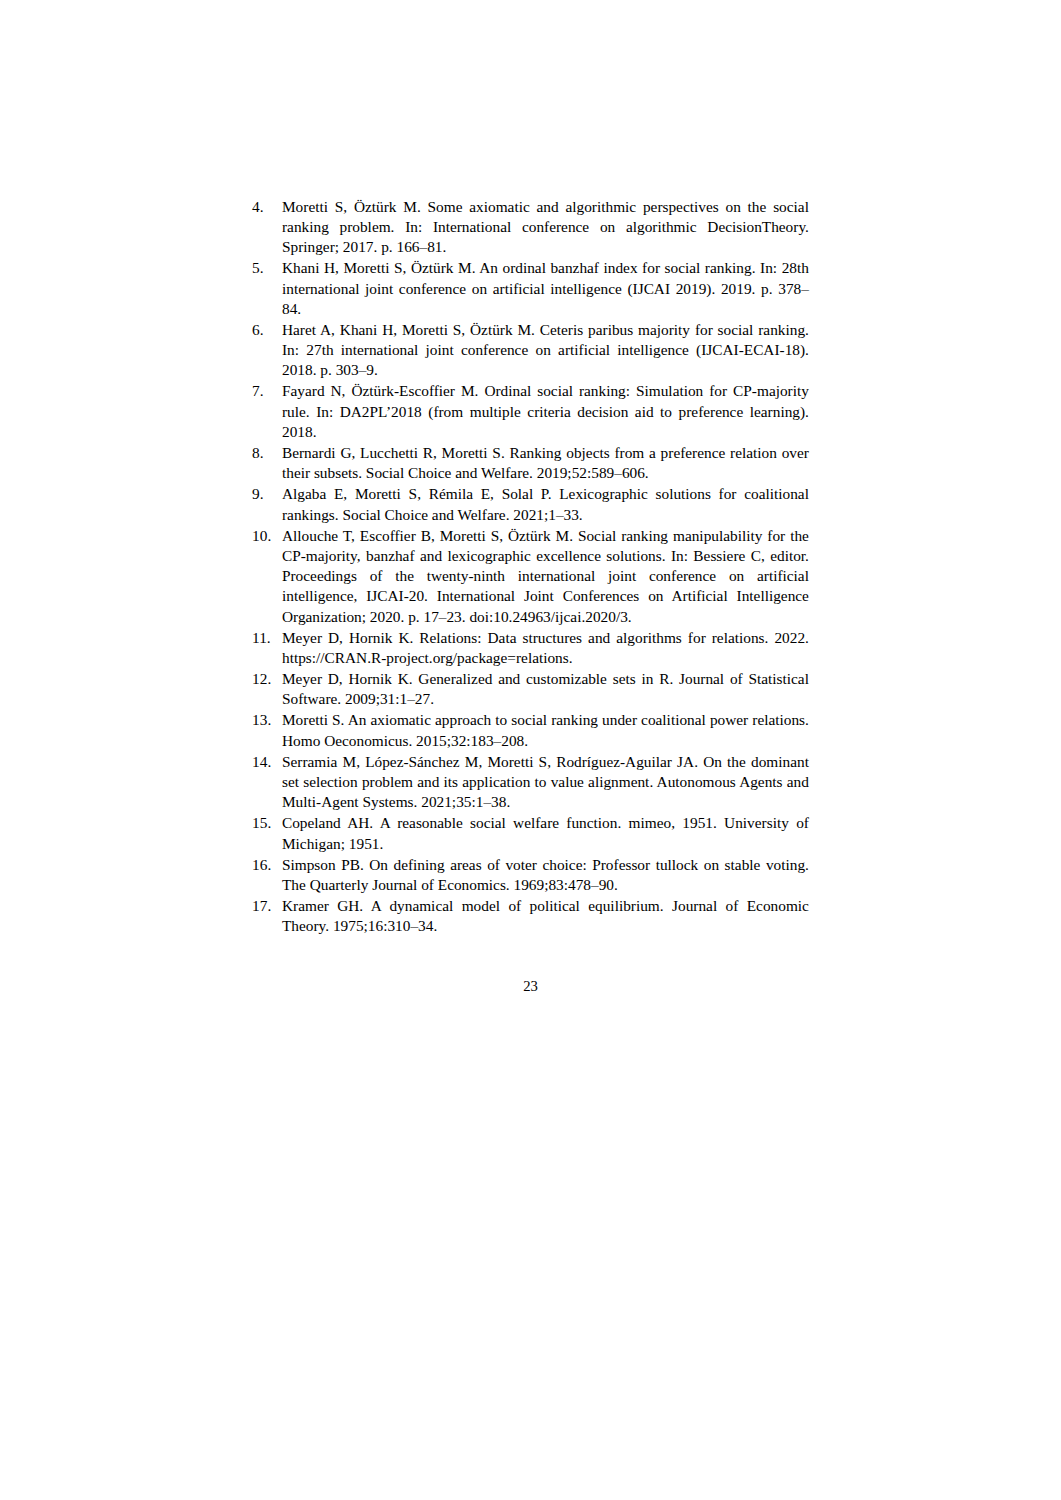4. Moretti S, Öztürk M. Some axiomatic and algorithmic perspectives on the social ranking problem. In: International conference on algorithmic DecisionTheory. Springer; 2017. p. 166–81.
5. Khani H, Moretti S, Öztürk M. An ordinal banzhaf index for social ranking. In: 28th international joint conference on artificial intelligence (IJCAI 2019). 2019. p. 378–84.
6. Haret A, Khani H, Moretti S, Öztürk M. Ceteris paribus majority for social ranking. In: 27th international joint conference on artificial intelligence (IJCAI-ECAI-18). 2018. p. 303–9.
7. Fayard N, Öztürk-Escoffier M. Ordinal social ranking: Simulation for CP-majority rule. In: DA2PL’2018 (from multiple criteria decision aid to preference learning). 2018.
8. Bernardi G, Lucchetti R, Moretti S. Ranking objects from a preference relation over their subsets. Social Choice and Welfare. 2019;52:589–606.
9. Algaba E, Moretti S, Rémila E, Solal P. Lexicographic solutions for coalitional rankings. Social Choice and Welfare. 2021;1–33.
10. Allouche T, Escoffier B, Moretti S, Öztürk M. Social ranking manipulability for the CP-majority, banzhaf and lexicographic excellence solutions. In: Bessiere C, editor. Proceedings of the twenty-ninth international joint conference on artificial intelligence, IJCAI-20. International Joint Conferences on Artificial Intelligence Organization; 2020. p. 17–23. doi:10.24963/ijcai.2020/3.
11. Meyer D, Hornik K. Relations: Data structures and algorithms for relations. 2022. https://CRAN.R-project.org/package=relations.
12. Meyer D, Hornik K. Generalized and customizable sets in R. Journal of Statistical Software. 2009;31:1–27.
13. Moretti S. An axiomatic approach to social ranking under coalitional power relations. Homo Oeconomicus. 2015;32:183–208.
14. Serramia M, López-Sánchez M, Moretti S, Rodríguez-Aguilar JA. On the dominant set selection problem and its application to value alignment. Autonomous Agents and Multi-Agent Systems. 2021;35:1–38.
15. Copeland AH. A reasonable social welfare function. mimeo, 1951. University of Michigan; 1951.
16. Simpson PB. On defining areas of voter choice: Professor tullock on stable voting. The Quarterly Journal of Economics. 1969;83:478–90.
17. Kramer GH. A dynamical model of political equilibrium. Journal of Economic Theory. 1975;16:310–34.
23